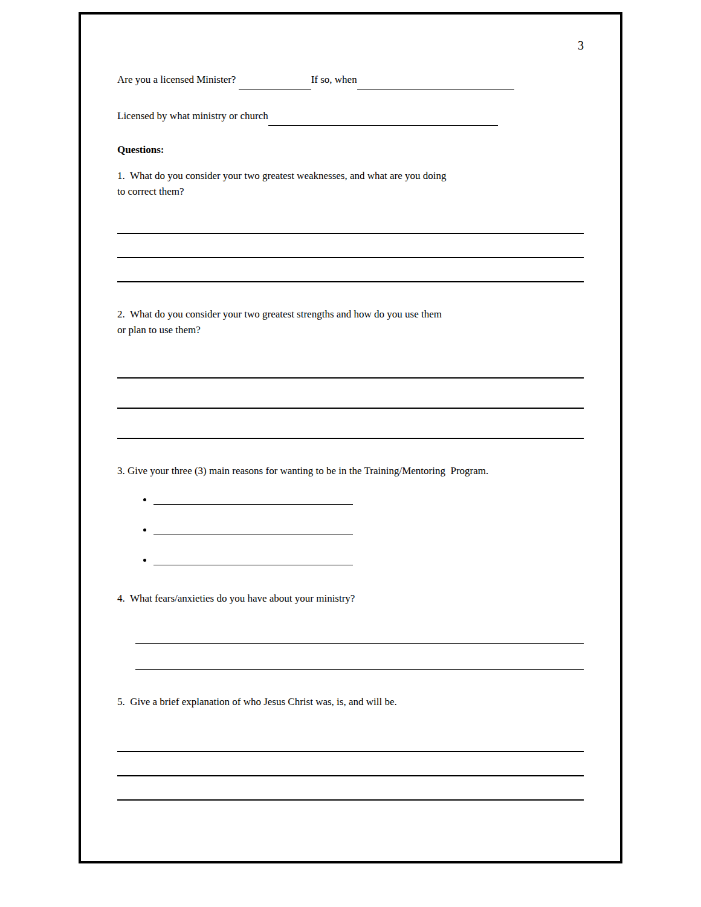3
Are you a licensed Minister? If so, when
Licensed by what ministry or church
Questions:
1. What do you consider your two greatest weaknesses, and what are you doing
to correct them?
2. What do you consider your two greatest strengths and how do you use them
or plan to use them?
3. Give your three (3) main reasons for wanting to be in the Training/Mentoring Program.
4. What fears/anxieties do you have about your ministry?
5. Give a brief explanation of who Jesus Christ was, is, and will be.